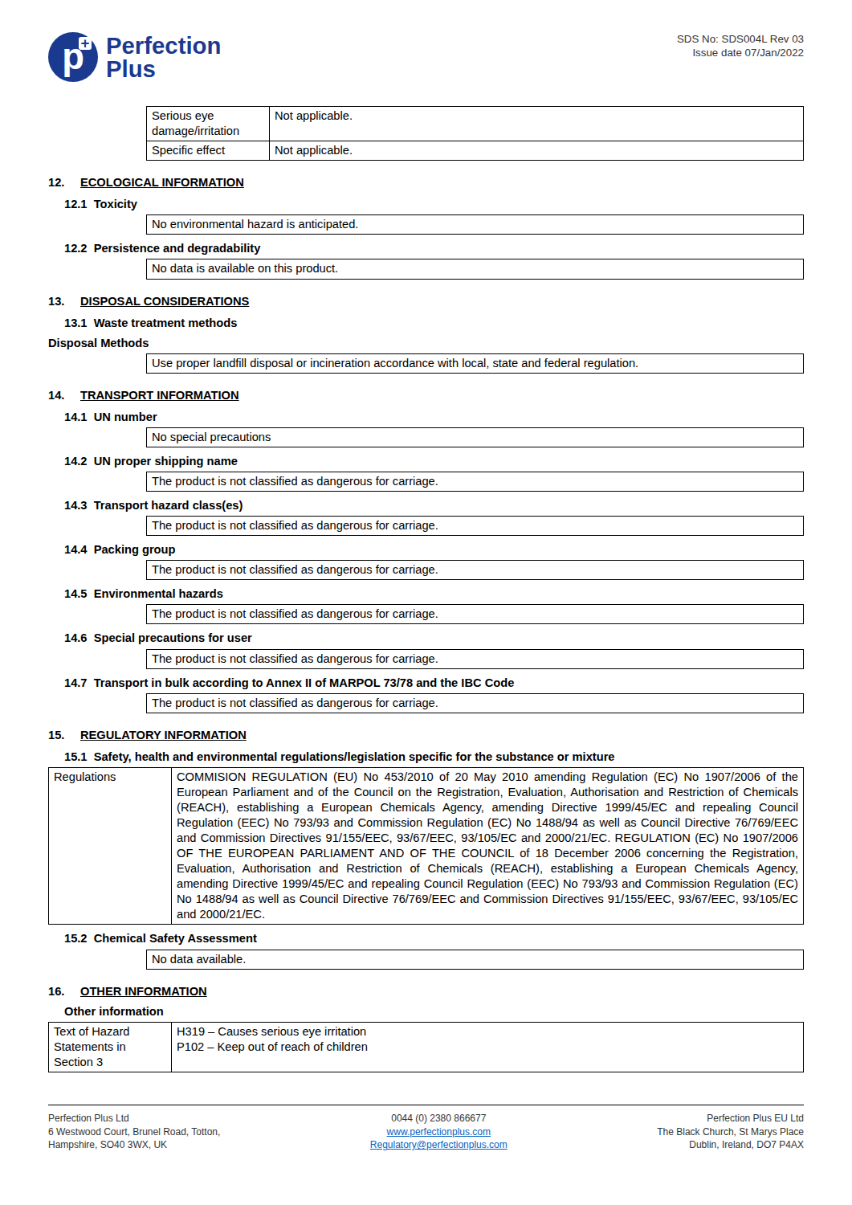p+
Perfection Plus
SDS No: SDS004L Rev 03
Issue date 07/Jan/2022
| | Serious eye damage/irritation | Not applicable. |
| | Specific effect | Not applicable. |
12. ECOLOGICAL INFORMATION
12.1 Toxicity
| | No environmental hazard is anticipated. |
12.2 Persistence and degradability
| | No data is available on this product. |
13. DISPOSAL CONSIDERATIONS
13.1 Waste treatment methods
Disposal Methods
| | Use proper landfill disposal or incineration accordance with local, state and federal regulation. |
14. TRANSPORT INFORMATION
14.1 UN number
| | No special precautions |
14.2 UN proper shipping name
| | The product is not classified as dangerous for carriage. |
14.3 Transport hazard class(es)
| | The product is not classified as dangerous for carriage. |
14.4 Packing group
| | The product is not classified as dangerous for carriage. |
14.5 Environmental hazards
| | The product is not classified as dangerous for carriage. |
14.6 Special precautions for user
| | The product is not classified as dangerous for carriage. |
14.7 Transport in bulk according to Annex II of MARPOL 73/78 and the IBC Code
| | The product is not classified as dangerous for carriage. |
15. REGULATORY INFORMATION
15.1 Safety, health and environmental regulations/legislation specific for the substance or mixture
| Regulations | COMMISION REGULATION (EU) No 453/2010 of 20 May 2010 amending Regulation (EC) No 1907/2006 of the European Parliament and of the Council on the Registration, Evaluation, Authorisation and Restriction of Chemicals (REACH), establishing a European Chemicals Agency, amending Directive 1999/45/EC and repealing Council Regulation (EEC) No 793/93 and Commission Regulation (EC) No 1488/94 as well as Council Directive 76/769/EEC and Commission Directives 91/155/EEC, 93/67/EEC, 93/105/EC and 2000/21/EC. REGULATION (EC) No 1907/2006 OF THE EUROPEAN PARLIAMENT AND OF THE COUNCIL of 18 December 2006 concerning the Registration, Evaluation, Authorisation and Restriction of Chemicals (REACH), establishing a European Chemicals Agency, amending Directive 1999/45/EC and repealing Council Regulation (EEC) No 793/93 and Commission Regulation (EC) No 1488/94 as well as Council Directive 76/769/EEC and Commission Directives 91/155/EEC, 93/67/EEC, 93/105/EC and 2000/21/EC. |
15.2 Chemical Safety Assessment
| | No data available. |
16. OTHER INFORMATION
Other information
| Text of Hazard Statements in Section 3 | H319 – Causes serious eye irritation P102 – Keep out of reach of children |
Perfection Plus Ltd
6 Westwood Court, Brunel Road, Totton,
Hampshire, SO40 3WX, UK
0044 (0) 2380 866677
www.perfectionplus.com
Regulatory@perfectionplus.com
Perfection Plus EU Ltd
The Black Church, St Marys Place
Dublin, Ireland, DO7 P4AX